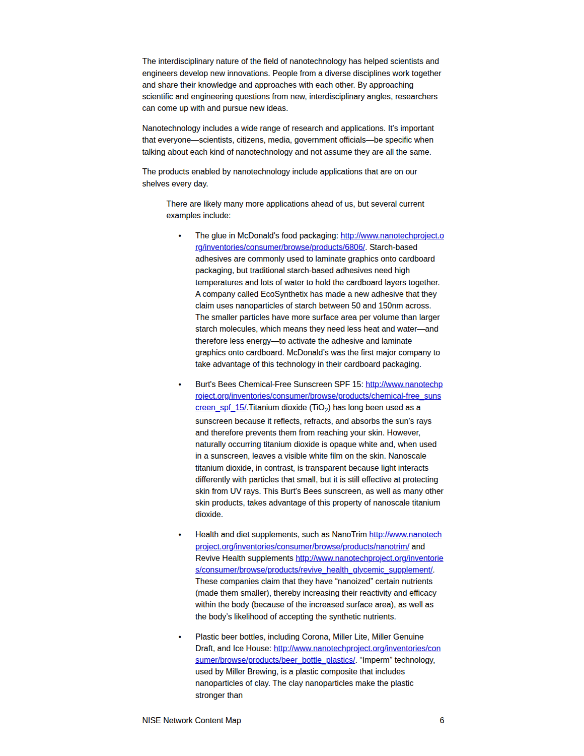The interdisciplinary nature of the field of nanotechnology has helped scientists and engineers develop new innovations. People from a diverse disciplines work together and share their knowledge and approaches with each other. By approaching scientific and engineering questions from new, interdisciplinary angles, researchers can come up with and pursue new ideas.
Nanotechnology includes a wide range of research and applications. It’s important that everyone—scientists, citizens, media, government officials—be specific when talking about each kind of nanotechnology and not assume they are all the same.
The products enabled by nanotechnology include applications that are on our shelves every day.
There are likely many more applications ahead of us, but several current examples include:
The glue in McDonald's food packaging: http://www.nanotechproject.org/inventories/consumer/browse/products/6806/. Starch-based adhesives are commonly used to laminate graphics onto cardboard packaging, but traditional starch-based adhesives need high temperatures and lots of water to hold the cardboard layers together. A company called EcoSynthetix has made a new adhesive that they claim uses nanoparticles of starch between 50 and 150nm across. The smaller particles have more surface area per volume than larger starch molecules, which means they need less heat and water—and therefore less energy—to activate the adhesive and laminate graphics onto cardboard. McDonald’s was the first major company to take advantage of this technology in their cardboard packaging.
Burt's Bees Chemical-Free Sunscreen SPF 15: http://www.nanotechproject.org/inventories/consumer/browse/products/chemical-free_sunscreen_spf_15/.Titanium dioxide (TiO2) has long been used as a sunscreen because it reflects, refracts, and absorbs the sun’s rays and therefore prevents them from reaching your skin. However, naturally occurring titanium dioxide is opaque white and, when used in a sunscreen, leaves a visible white film on the skin. Nanoscale titanium dioxide, in contrast, is transparent because light interacts differently with particles that small, but it is still effective at protecting skin from UV rays. This Burt’s Bees sunscreen, as well as many other skin products, takes advantage of this property of nanoscale titanium dioxide.
Health and diet supplements, such as NanoTrim http://www.nanotechproject.org/inventories/consumer/browse/products/nanotrim/ and Revive Health supplements http://www.nanotechproject.org/inventories/consumer/browse/products/revive_health_glycemic_supplement/. These companies claim that they have “nanoized” certain nutrients (made them smaller), thereby increasing their reactivity and efficacy within the body (because of the increased surface area), as well as the body’s likelihood of accepting the synthetic nutrients.
Plastic beer bottles, including Corona, Miller Lite, Miller Genuine Draft, and Ice House: http://www.nanotechproject.org/inventories/consumer/browse/products/beer_bottle_plastics/. “Imperm” technology, used by Miller Brewing, is a plastic composite that includes nanoparticles of clay. The clay nanoparticles make the plastic stronger than
NISE Network Content Map 6